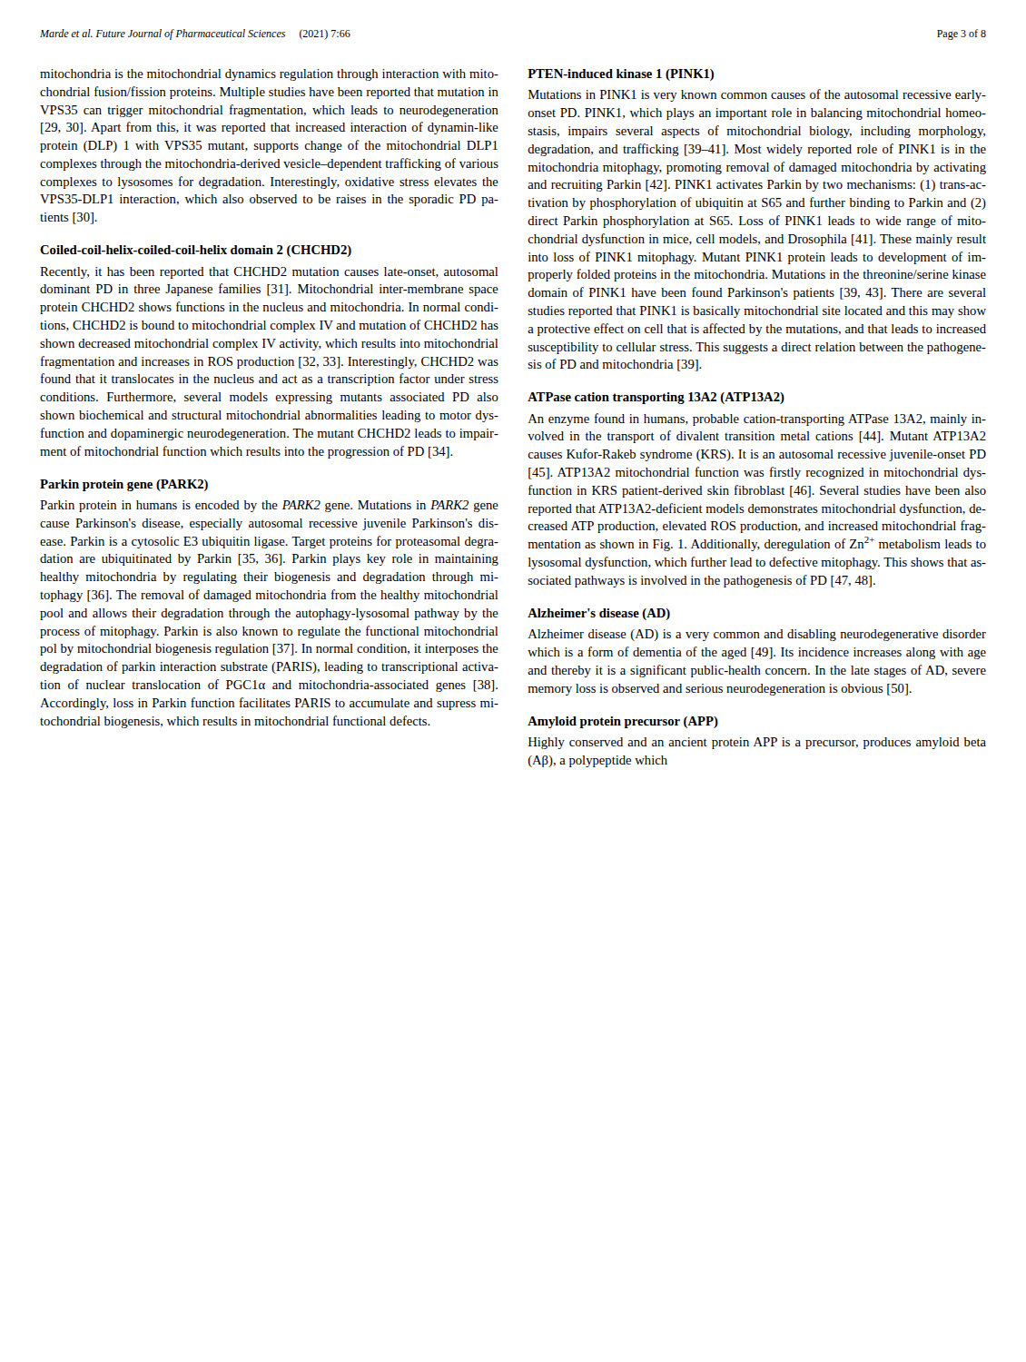Marde et al. Future Journal of Pharmaceutical Sciences (2021) 7:66
Page 3 of 8
mitochondria is the mitochondrial dynamics regulation through interaction with mitochondrial fusion/fission proteins. Multiple studies have been reported that mutation in VPS35 can trigger mitochondrial fragmentation, which leads to neurodegeneration [29, 30]. Apart from this, it was reported that increased interaction of dynamin-like protein (DLP) 1 with VPS35 mutant, supports change of the mitochondrial DLP1 complexes through the mitochondria-derived vesicle–dependent trafficking of various complexes to lysosomes for degradation. Interestingly, oxidative stress elevates the VPS35-DLP1 interaction, which also observed to be raises in the sporadic PD patients [30].
Coiled-coil-helix-coiled-coil-helix domain 2 (CHCHD2)
Recently, it has been reported that CHCHD2 mutation causes late-onset, autosomal dominant PD in three Japanese families [31]. Mitochondrial inter-membrane space protein CHCHD2 shows functions in the nucleus and mitochondria. In normal conditions, CHCHD2 is bound to mitochondrial complex IV and mutation of CHCHD2 has shown decreased mitochondrial complex IV activity, which results into mitochondrial fragmentation and increases in ROS production [32, 33]. Interestingly, CHCHD2 was found that it translocates in the nucleus and act as a transcription factor under stress conditions. Furthermore, several models expressing mutants associated PD also shown biochemical and structural mitochondrial abnormalities leading to motor dysfunction and dopaminergic neurodegeneration. The mutant CHCHD2 leads to impairment of mitochondrial function which results into the progression of PD [34].
Parkin protein gene (PARK2)
Parkin protein in humans is encoded by the PARK2 gene. Mutations in PARK2 gene cause Parkinson's disease, especially autosomal recessive juvenile Parkinson's disease. Parkin is a cytosolic E3 ubiquitin ligase. Target proteins for proteasomal degradation are ubiquitinated by Parkin [35, 36]. Parkin plays key role in maintaining healthy mitochondria by regulating their biogenesis and degradation through mitophagy [36]. The removal of damaged mitochondria from the healthy mitochondrial pool and allows their degradation through the autophagy-lysosomal pathway by the process of mitophagy. Parkin is also known to regulate the functional mitochondrial pol by mitochondrial biogenesis regulation [37]. In normal condition, it interposes the degradation of parkin interaction substrate (PARIS), leading to transcriptional activation of nuclear translocation of PGC1α and mitochondria-associated genes [38]. Accordingly, loss in Parkin function facilitates PARIS to accumulate and supress mitochondrial biogenesis, which results in mitochondrial functional defects.
PTEN-induced kinase 1 (PINK1)
Mutations in PINK1 is very known common causes of the autosomal recessive early-onset PD. PINK1, which plays an important role in balancing mitochondrial homeostasis, impairs several aspects of mitochondrial biology, including morphology, degradation, and trafficking [39–41]. Most widely reported role of PINK1 is in the mitochondria mitophagy, promoting removal of damaged mitochondria by activating and recruiting Parkin [42]. PINK1 activates Parkin by two mechanisms: (1) trans-activation by phosphorylation of ubiquitin at S65 and further binding to Parkin and (2) direct Parkin phosphorylation at S65. Loss of PINK1 leads to wide range of mitochondrial dysfunction in mice, cell models, and Drosophila [41]. These mainly result into loss of PINK1 mitophagy. Mutant PINK1 protein leads to development of improperly folded proteins in the mitochondria. Mutations in the threonine/serine kinase domain of PINK1 have been found Parkinson's patients [39, 43]. There are several studies reported that PINK1 is basically mitochondrial site located and this may show a protective effect on cell that is affected by the mutations, and that leads to increased susceptibility to cellular stress. This suggests a direct relation between the pathogenesis of PD and mitochondria [39].
ATPase cation transporting 13A2 (ATP13A2)
An enzyme found in humans, probable cation-transporting ATPase 13A2, mainly involved in the transport of divalent transition metal cations [44]. Mutant ATP13A2 causes Kufor-Rakeb syndrome (KRS). It is an autosomal recessive juvenile-onset PD [45]. ATP13A2 mitochondrial function was firstly recognized in mitochondrial dysfunction in KRS patient-derived skin fibroblast [46]. Several studies have been also reported that ATP13A2-deficient models demonstrates mitochondrial dysfunction, decreased ATP production, elevated ROS production, and increased mitochondrial fragmentation as shown in Fig. 1. Additionally, deregulation of Zn2+ metabolism leads to lysosomal dysfunction, which further lead to defective mitophagy. This shows that associated pathways is involved in the pathogenesis of PD [47, 48].
Alzheimer's disease (AD)
Alzheimer disease (AD) is a very common and disabling neurodegenerative disorder which is a form of dementia of the aged [49]. Its incidence increases along with age and thereby it is a significant public-health concern. In the late stages of AD, severe memory loss is observed and serious neurodegeneration is obvious [50].
Amyloid protein precursor (APP)
Highly conserved and an ancient protein APP is a precursor, produces amyloid beta (Aβ), a polypeptide which